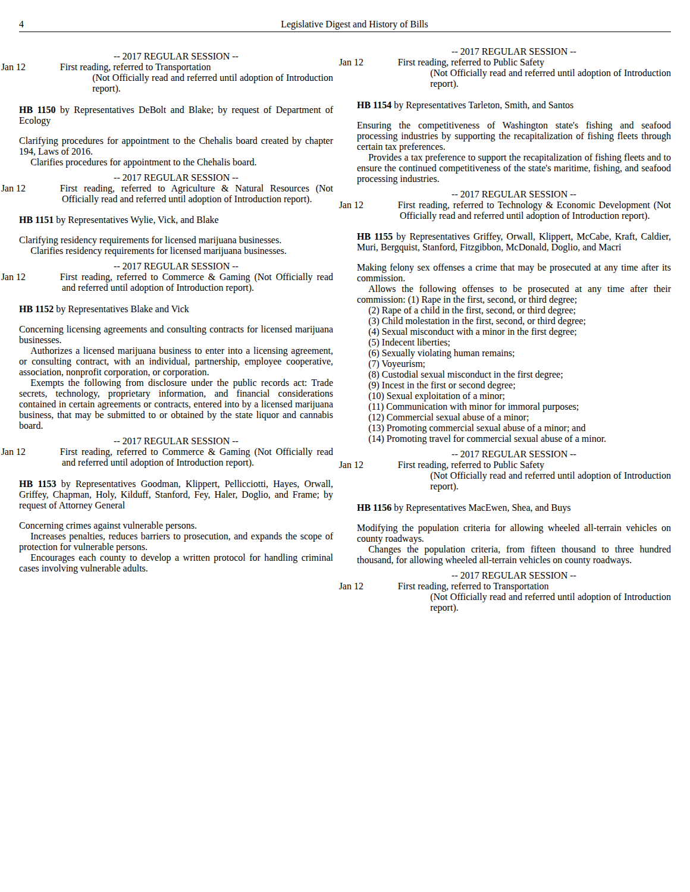4 Legislative Digest and History of Bills
-- 2017 REGULAR SESSION --
Jan 12 First reading, referred to Transportation (Not Officially read and referred until adoption of Introduction report).
HB 1150 by Representatives DeBolt and Blake; by request of Department of Ecology
Clarifying procedures for appointment to the Chehalis board created by chapter 194, Laws of 2016.
Clarifies procedures for appointment to the Chehalis board.
-- 2017 REGULAR SESSION --
Jan 12 First reading, referred to Agriculture & Natural Resources (Not Officially read and referred until adoption of Introduction report).
HB 1151 by Representatives Wylie, Vick, and Blake
Clarifying residency requirements for licensed marijuana businesses.
Clarifies residency requirements for licensed marijuana businesses.
-- 2017 REGULAR SESSION --
Jan 12 First reading, referred to Commerce & Gaming (Not Officially read and referred until adoption of Introduction report).
HB 1152 by Representatives Blake and Vick
Concerning licensing agreements and consulting contracts for licensed marijuana businesses.
Authorizes a licensed marijuana business to enter into a licensing agreement, or consulting contract, with an individual, partnership, employee cooperative, association, nonprofit corporation, or corporation.
Exempts the following from disclosure under the public records act: Trade secrets, technology, proprietary information, and financial considerations contained in certain agreements or contracts, entered into by a licensed marijuana business, that may be submitted to or obtained by the state liquor and cannabis board.
-- 2017 REGULAR SESSION --
Jan 12 First reading, referred to Commerce & Gaming (Not Officially read and referred until adoption of Introduction report).
HB 1153 by Representatives Goodman, Klippert, Pellicciotti, Hayes, Orwall, Griffey, Chapman, Holy, Kilduff, Stanford, Fey, Haler, Doglio, and Frame; by request of Attorney General
Concerning crimes against vulnerable persons.
Increases penalties, reduces barriers to prosecution, and expands the scope of protection for vulnerable persons.
Encourages each county to develop a written protocol for handling criminal cases involving vulnerable adults.
-- 2017 REGULAR SESSION --
Jan 12 First reading, referred to Public Safety (Not Officially read and referred until adoption of Introduction report).
HB 1154 by Representatives Tarleton, Smith, and Santos
Ensuring the competitiveness of Washington state's fishing and seafood processing industries by supporting the recapitalization of fishing fleets through certain tax preferences.
Provides a tax preference to support the recapitalization of fishing fleets and to ensure the continued competitiveness of the state's maritime, fishing, and seafood processing industries.
-- 2017 REGULAR SESSION --
Jan 12 First reading, referred to Technology & Economic Development (Not Officially read and referred until adoption of Introduction report).
HB 1155 by Representatives Griffey, Orwall, Klippert, McCabe, Kraft, Caldier, Muri, Bergquist, Stanford, Fitzgibbon, McDonald, Doglio, and Macri
Making felony sex offenses a crime that may be prosecuted at any time after its commission.
Allows the following offenses to be prosecuted at any time after their commission: (1) Rape in the first, second, or third degree;
(2) Rape of a child in the first, second, or third degree;
(3) Child molestation in the first, second, or third degree;
(4) Sexual misconduct with a minor in the first degree;
(5) Indecent liberties;
(6) Sexually violating human remains;
(7) Voyeurism;
(8) Custodial sexual misconduct in the first degree;
(9) Incest in the first or second degree;
(10) Sexual exploitation of a minor;
(11) Communication with minor for immoral purposes;
(12) Commercial sexual abuse of a minor;
(13) Promoting commercial sexual abuse of a minor; and
(14) Promoting travel for commercial sexual abuse of a minor.
-- 2017 REGULAR SESSION --
Jan 12 First reading, referred to Public Safety (Not Officially read and referred until adoption of Introduction report).
HB 1156 by Representatives MacEwen, Shea, and Buys
Modifying the population criteria for allowing wheeled all-terrain vehicles on county roadways.
Changes the population criteria, from fifteen thousand to three hundred thousand, for allowing wheeled all-terrain vehicles on county roadways.
-- 2017 REGULAR SESSION --
Jan 12 First reading, referred to Transportation (Not Officially read and referred until adoption of Introduction report).